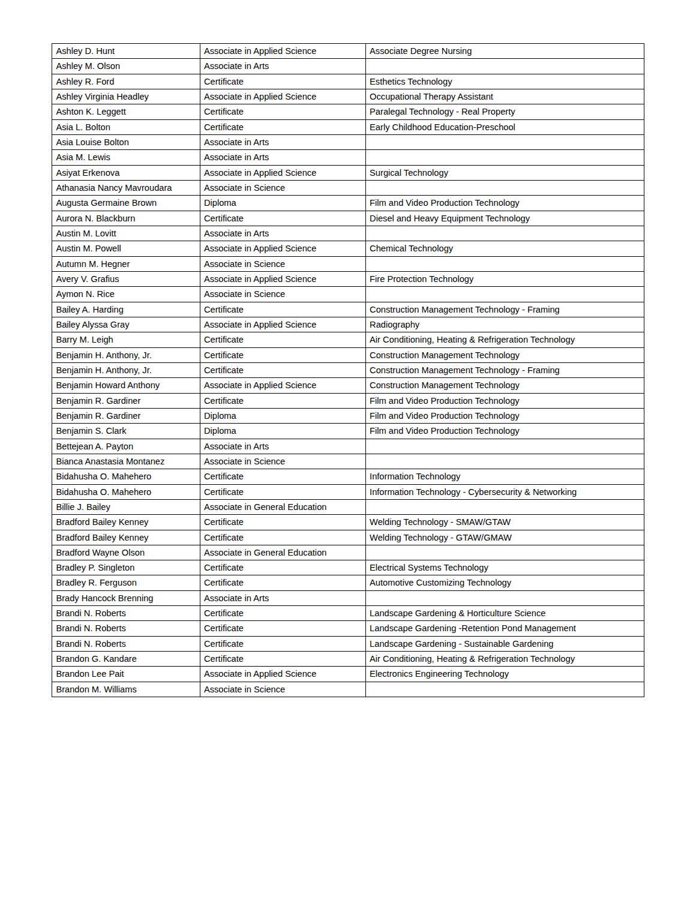| Ashley D. Hunt | Associate in Applied Science | Associate Degree Nursing |
| Ashley M. Olson | Associate in Arts | |
| Ashley R. Ford | Certificate | Esthetics Technology |
| Ashley Virginia Headley | Associate in Applied Science | Occupational Therapy Assistant |
| Ashton K. Leggett | Certificate | Paralegal Technology - Real Property |
| Asia L. Bolton | Certificate | Early Childhood Education-Preschool |
| Asia Louise Bolton | Associate in Arts | |
| Asia M. Lewis | Associate in Arts | |
| Asiyat Erkenova | Associate in Applied Science | Surgical Technology |
| Athanasia Nancy Mavroudara | Associate in Science | |
| Augusta Germaine Brown | Diploma | Film and Video Production Technology |
| Aurora N. Blackburn | Certificate | Diesel and Heavy Equipment Technology |
| Austin M. Lovitt | Associate in Arts | |
| Austin M. Powell | Associate in Applied Science | Chemical Technology |
| Autumn M. Hegner | Associate in Science | |
| Avery V. Grafius | Associate in Applied Science | Fire Protection Technology |
| Aymon N. Rice | Associate in Science | |
| Bailey A. Harding | Certificate | Construction Management Technology - Framing |
| Bailey Alyssa Gray | Associate in Applied Science | Radiography |
| Barry M. Leigh | Certificate | Air Conditioning, Heating & Refrigeration Technology |
| Benjamin H. Anthony, Jr. | Certificate | Construction Management Technology |
| Benjamin H. Anthony, Jr. | Certificate | Construction Management Technology - Framing |
| Benjamin Howard Anthony | Associate in Applied Science | Construction Management Technology |
| Benjamin R. Gardiner | Certificate | Film and Video Production Technology |
| Benjamin R. Gardiner | Diploma | Film and Video Production Technology |
| Benjamin S. Clark | Diploma | Film and Video Production Technology |
| Bettejean A. Payton | Associate in Arts | |
| Bianca Anastasia Montanez | Associate in Science | |
| Bidahusha O. Mahehero | Certificate | Information Technology |
| Bidahusha O. Mahehero | Certificate | Information Technology - Cybersecurity & Networking |
| Billie J. Bailey | Associate in General Education | |
| Bradford Bailey Kenney | Certificate | Welding Technology - SMAW/GTAW |
| Bradford Bailey Kenney | Certificate | Welding Technology - GTAW/GMAW |
| Bradford Wayne Olson | Associate in General Education | |
| Bradley P. Singleton | Certificate | Electrical Systems Technology |
| Bradley R. Ferguson | Certificate | Automotive Customizing Technology |
| Brady Hancock Brenning | Associate in Arts | |
| Brandi N. Roberts | Certificate | Landscape Gardening & Horticulture Science |
| Brandi N. Roberts | Certificate | Landscape Gardening -Retention Pond Management |
| Brandi N. Roberts | Certificate | Landscape Gardening - Sustainable Gardening |
| Brandon G. Kandare | Certificate | Air Conditioning, Heating & Refrigeration Technology |
| Brandon Lee Pait | Associate in Applied Science | Electronics Engineering Technology |
| Brandon M. Williams | Associate in Science | |